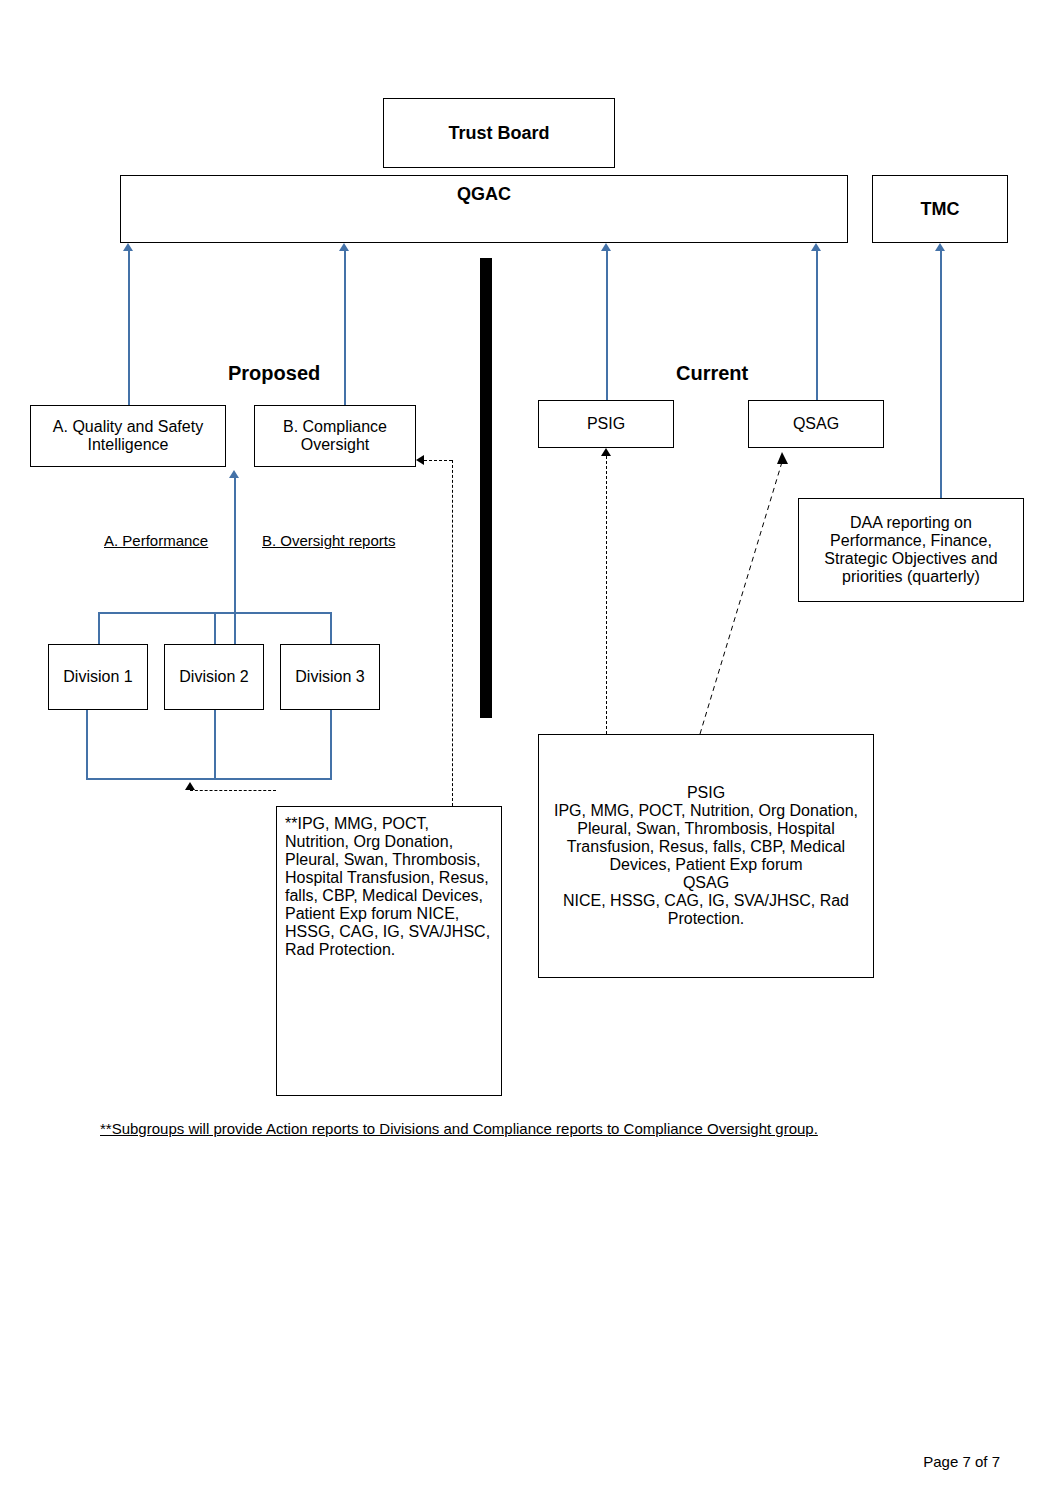Trust Board
QGAC
TMC
Proposed
Current
A. Quality and Safety Intelligence
B. Compliance Oversight
PSIG
QSAG
DAA reporting on Performance, Finance, Strategic Objectives and priorities (quarterly)
Division 1
Division 2
Division 3
A. Performance
B. Oversight reports
**IPG, MMG, POCT, Nutrition, Org Donation, Pleural, Swan, Thrombosis, Hospital Transfusion, Resus, falls, CBP, Medical Devices, Patient Exp forum NICE, HSSG, CAG, IG, SVA/JHSC, Rad Protection.
PSIG
IPG, MMG, POCT, Nutrition, Org Donation, Pleural, Swan, Thrombosis, Hospital Transfusion, Resus, falls, CBP, Medical Devices, Patient Exp forum
QSAG
NICE, HSSG, CAG, IG, SVA/JHSC, Rad Protection.
**Subgroups will provide Action reports to Divisions and Compliance reports to Compliance Oversight group.
Page 7 of 7